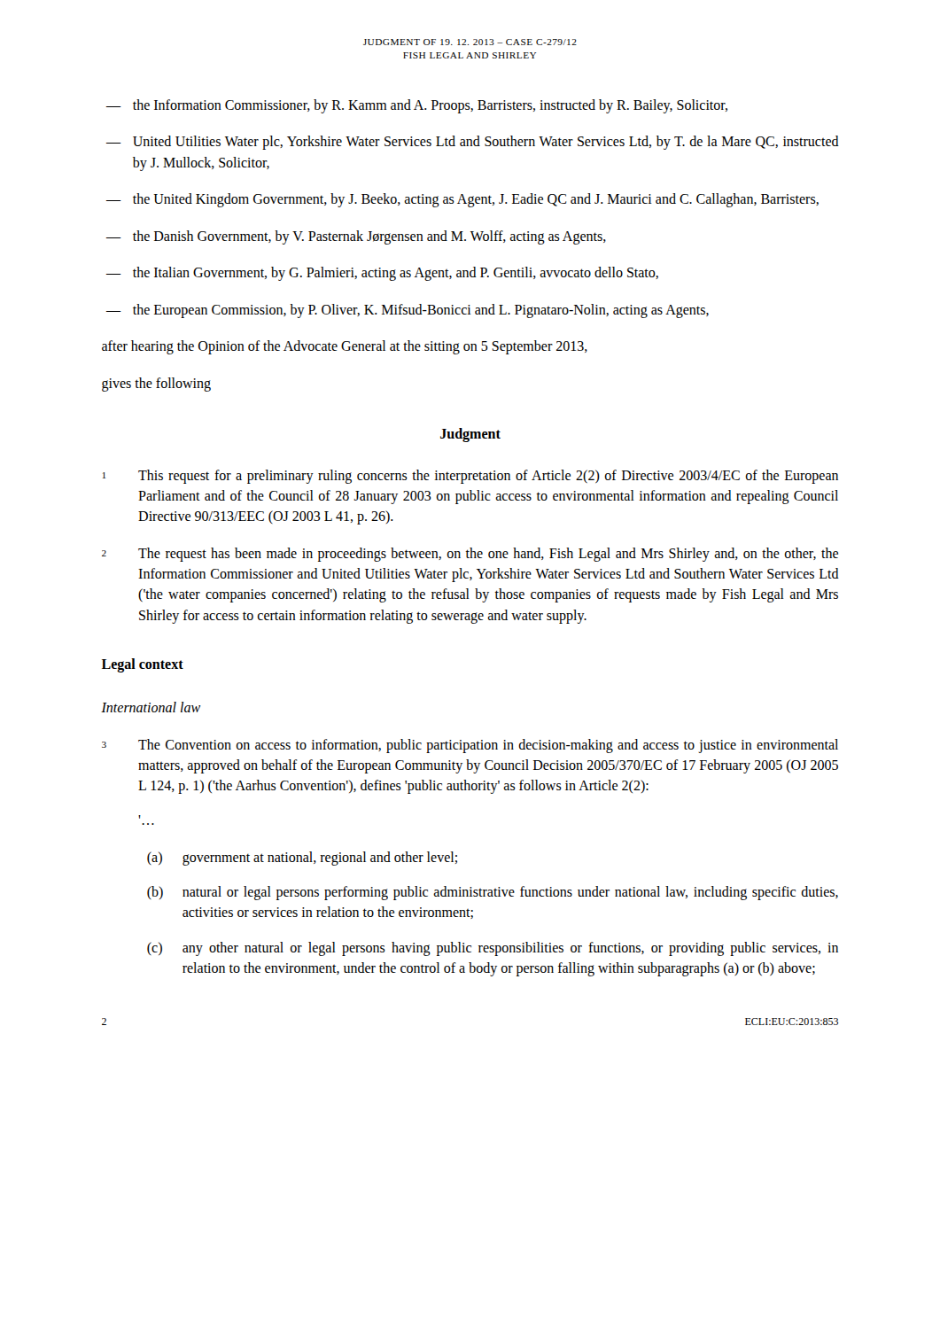JUDGMENT OF 19. 12. 2013 – CASE C-279/12 FISH LEGAL AND SHIRLEY
the Information Commissioner, by R. Kamm and A. Proops, Barristers, instructed by R. Bailey, Solicitor,
United Utilities Water plc, Yorkshire Water Services Ltd and Southern Water Services Ltd, by T. de la Mare QC, instructed by J. Mullock, Solicitor,
the United Kingdom Government, by J. Beeko, acting as Agent, J. Eadie QC and J. Maurici and C. Callaghan, Barristers,
the Danish Government, by V. Pasternak Jørgensen and M. Wolff, acting as Agents,
the Italian Government, by G. Palmieri, acting as Agent, and P. Gentili, avvocato dello Stato,
the European Commission, by P. Oliver, K. Mifsud-Bonicci and L. Pignataro-Nolin, acting as Agents,
after hearing the Opinion of the Advocate General at the sitting on 5 September 2013,
gives the following
Judgment
This request for a preliminary ruling concerns the interpretation of Article 2(2) of Directive 2003/4/EC of the European Parliament and of the Council of 28 January 2003 on public access to environmental information and repealing Council Directive 90/313/EEC (OJ 2003 L 41, p. 26).
The request has been made in proceedings between, on the one hand, Fish Legal and Mrs Shirley and, on the other, the Information Commissioner and United Utilities Water plc, Yorkshire Water Services Ltd and Southern Water Services Ltd ('the water companies concerned') relating to the refusal by those companies of requests made by Fish Legal and Mrs Shirley for access to certain information relating to sewerage and water supply.
Legal context
International law
The Convention on access to information, public participation in decision-making and access to justice in environmental matters, approved on behalf of the European Community by Council Decision 2005/370/EC of 17 February 2005 (OJ 2005 L 124, p. 1) ('the Aarhus Convention'), defines 'public authority' as follows in Article 2(2):
'…
government at national, regional and other level;
natural or legal persons performing public administrative functions under national law, including specific duties, activities or services in relation to the environment;
any other natural or legal persons having public responsibilities or functions, or providing public services, in relation to the environment, under the control of a body or person falling within subparagraphs (a) or (b) above;
2 ECLI:EU:C:2013:853